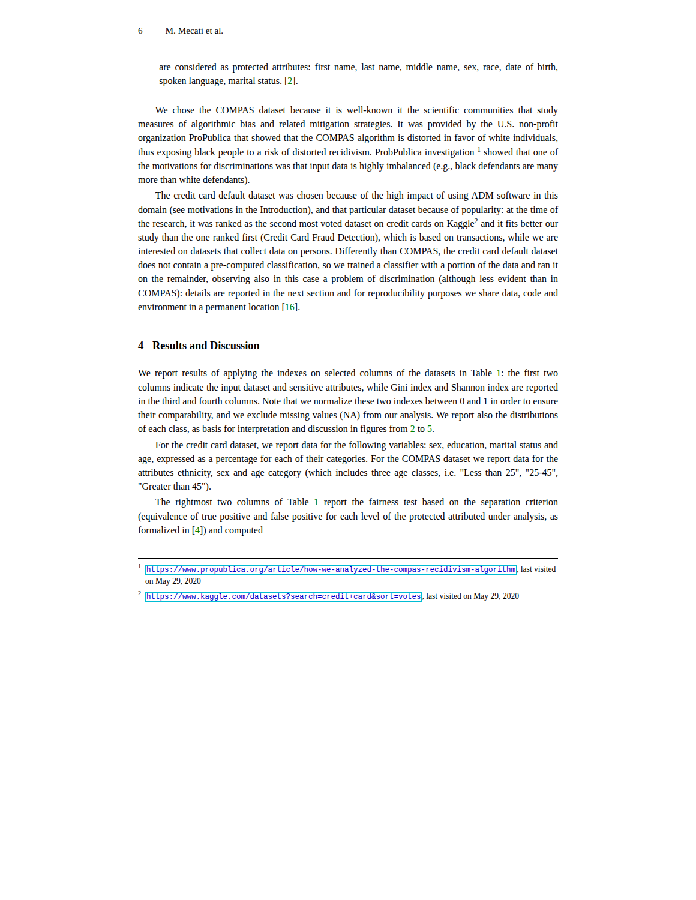6 M. Mecati et al.
are considered as protected attributes: first name, last name, middle name, sex, race, date of birth, spoken language, marital status. [2].
We chose the COMPAS dataset because it is well-known it the scientific communities that study measures of algorithmic bias and related mitigation strategies. It was provided by the U.S. non-profit organization ProPublica that showed that the COMPAS algorithm is distorted in favor of white individuals, thus exposing black people to a risk of distorted recidivism. ProbPublica investigation 1 showed that one of the motivations for discriminations was that input data is highly imbalanced (e.g., black defendants are many more than white defendants).
The credit card default dataset was chosen because of the high impact of using ADM software in this domain (see motivations in the Introduction), and that particular dataset because of popularity: at the time of the research, it was ranked as the second most voted dataset on credit cards on Kaggle2 and it fits better our study than the one ranked first (Credit Card Fraud Detection), which is based on transactions, while we are interested on datasets that collect data on persons. Differently than COMPAS, the credit card default dataset does not contain a pre-computed classification, so we trained a classifier with a portion of the data and ran it on the remainder, observing also in this case a problem of discrimination (although less evident than in COMPAS): details are reported in the next section and for reproducibility purposes we share data, code and environment in a permanent location [16].
4 Results and Discussion
We report results of applying the indexes on selected columns of the datasets in Table 1: the first two columns indicate the input dataset and sensitive attributes, while Gini index and Shannon index are reported in the third and fourth columns. Note that we normalize these two indexes between 0 and 1 in order to ensure their comparability, and we exclude missing values (NA) from our analysis. We report also the distributions of each class, as basis for interpretation and discussion in figures from 2 to 5.
For the credit card dataset, we report data for the following variables: sex, education, marital status and age, expressed as a percentage for each of their categories. For the COMPAS dataset we report data for the attributes ethnicity, sex and age category (which includes three age classes, i.e. "Less than 25", "25-45", "Greater than 45").
The rightmost two columns of Table 1 report the fairness test based on the separation criterion (equivalence of true positive and false positive for each level of the protected attributed under analysis, as formalized in [4]) and computed
1 https://www.propublica.org/article/how-we-analyzed-the-compas-recidivism-algorithm, last visited on May 29, 2020
2 https://www.kaggle.com/datasets?search=credit+card&sort=votes, last visited on May 29, 2020